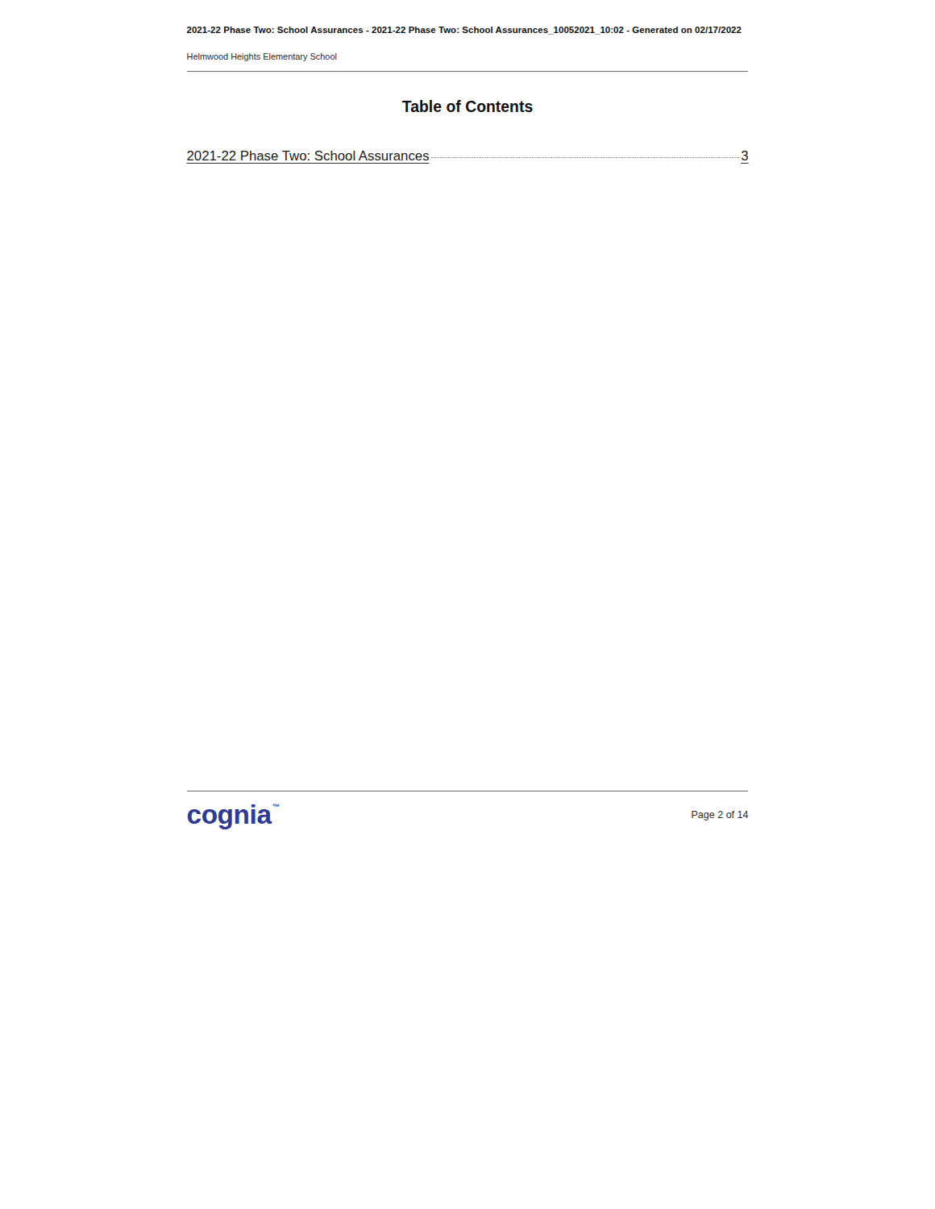2021-22 Phase Two: School Assurances - 2021-22 Phase Two: School Assurances_10052021_10:02 - Generated on 02/17/2022
Helmwood Heights Elementary School
Table of Contents
2021-22 Phase Two: School Assurances 3
cognia™
Page 2 of 14